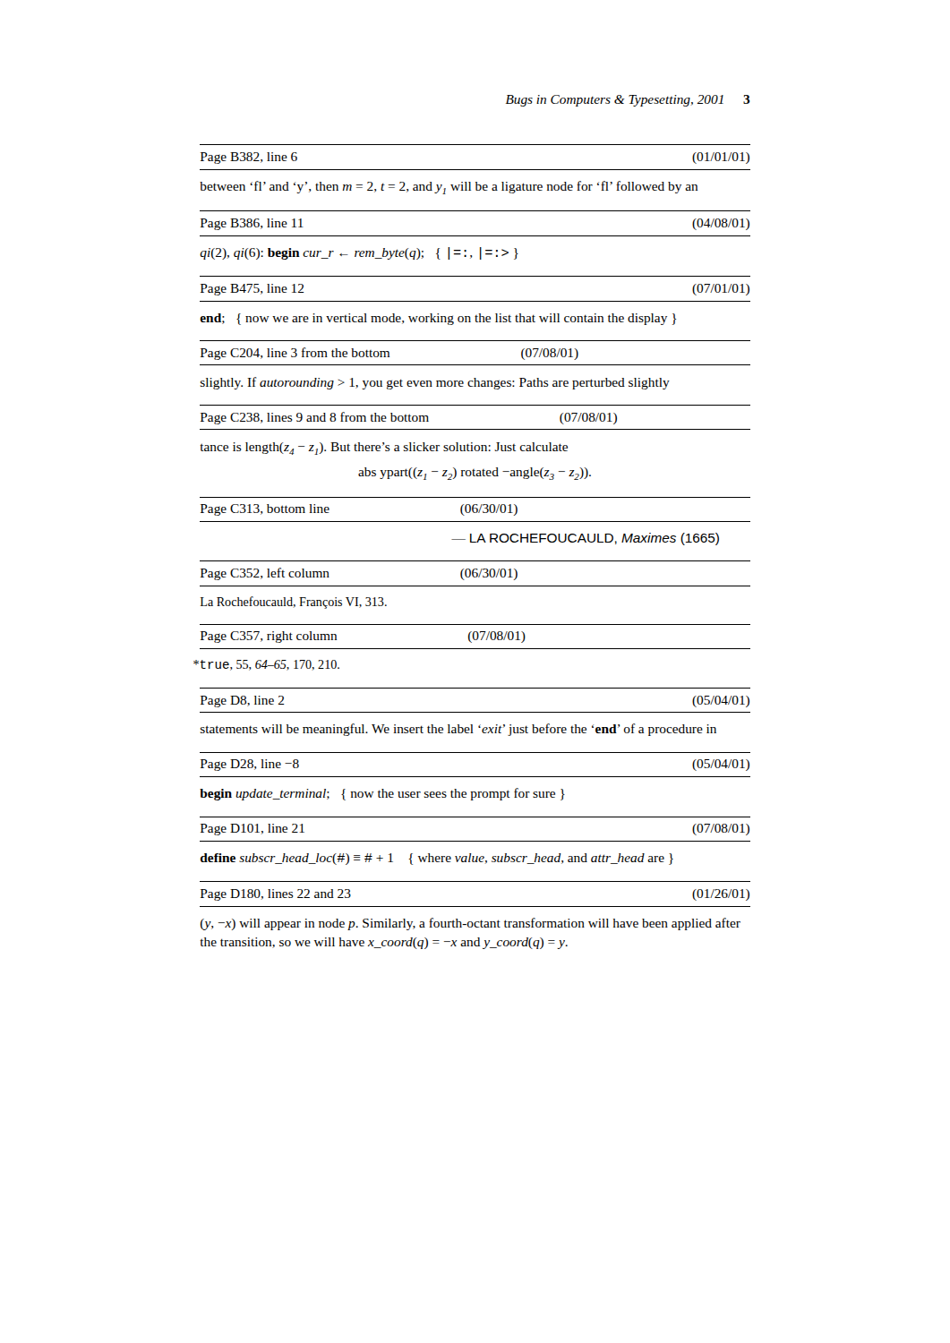Bugs in Computers & Typesetting, 2001 3
Page B382, line 6 (01/01/01)
between ‘fl’ and ‘y’, then m = 2, t = 2, and y1 will be a ligature node for ‘fl’ followed by an
Page B386, line 11 (04/08/01)
qi(2), qi(6): begin cur_r ← rem_byte(q); { |=:, |=:> }
Page B475, line 12 (07/01/01)
end; { now we are in vertical mode, working on the list that will contain the display }
Page C204, line 3 from the bottom (07/08/01)
slightly. If autorounding > 1, you get even more changes: Paths are perturbed slightly
Page C238, lines 9 and 8 from the bottom (07/08/01)
tance is length(z4 − z1). But there’s a slicker solution: Just calculate
abs ypart((z1 − z2) rotated −angle(z3 − z2)).
Page C313, bottom line (06/30/01)
— LA ROCHEFOUCAULD, Maximes (1665)
Page C352, left column (06/30/01)
La Rochefoucauld, François VI, 313.
Page C357, right column (07/08/01)
*true, 55, 64–65, 170, 210.
Page D8, line 2 (05/04/01)
statements will be meaningful. We insert the label ‘exit’ just before the ‘end’ of a procedure in
Page D28, line −8 (05/04/01)
begin update_terminal; { now the user sees the prompt for sure }
Page D101, line 21 (07/08/01)
define subscr_head_loc(#) ≡ # + 1 { where value, subscr_head, and attr_head are }
Page D180, lines 22 and 23 (01/26/01)
(y, −x) will appear in node p. Similarly, a fourth-octant transformation will have been applied after the transition, so we will have x_coord(q) = −x and y_coord(q) = y.